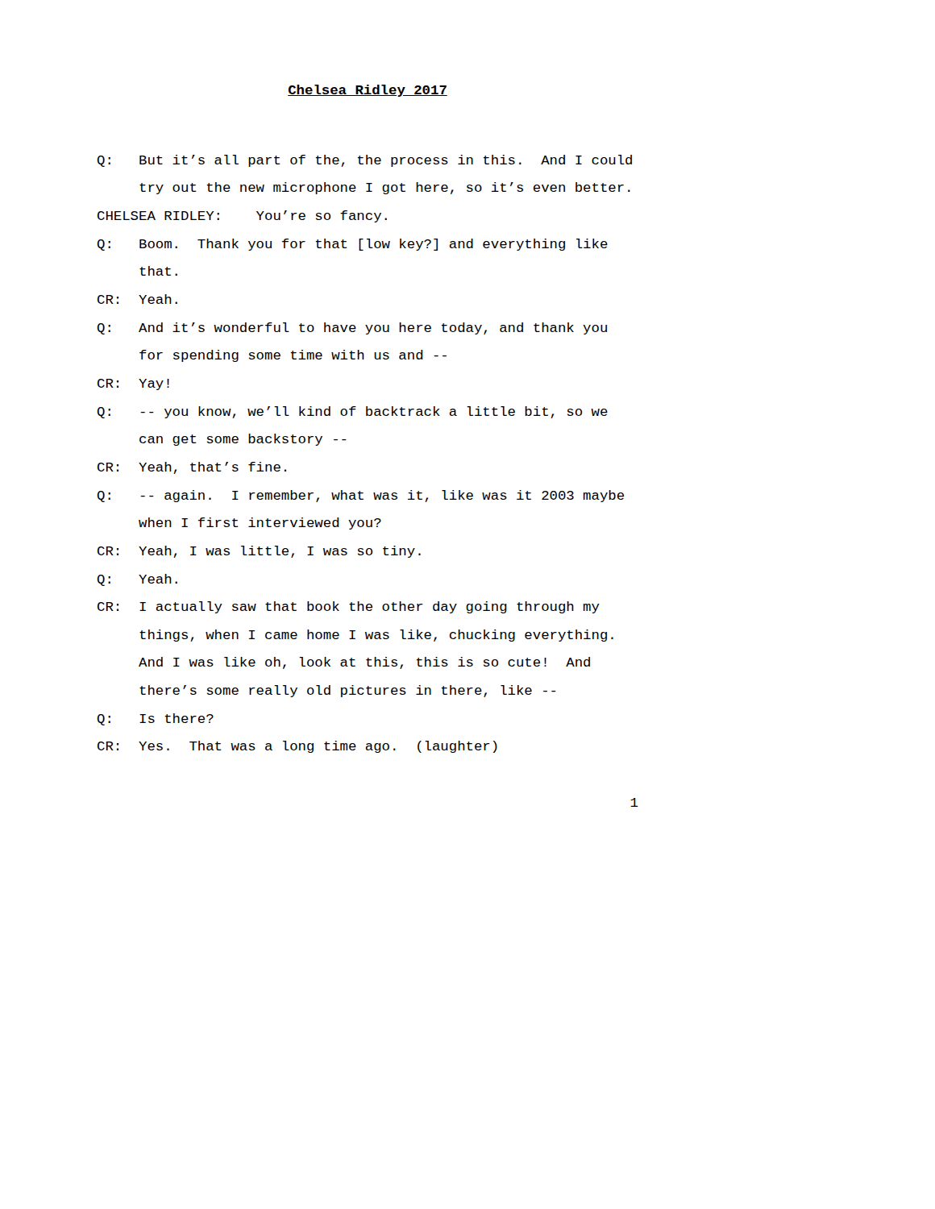Chelsea Ridley 2017
Q:
But it’s all part of the, the process in this. And I could try out the new microphone I got here, so it’s even better.
CHELSEA RIDLEY:
You’re so fancy.
Q:
Boom. Thank you for that [low key?] and everything like that.
CR:
Yeah.
Q:
And it’s wonderful to have you here today, and thank you for spending some time with us and --
CR:
Yay!
Q:
-- you know, we’ll kind of backtrack a little bit, so we can get some backstory --
CR:
Yeah, that’s fine.
Q:
-- again. I remember, what was it, like was it 2003 maybe when I first interviewed you?
CR:
Yeah, I was little, I was so tiny.
Q:
Yeah.
CR:
I actually saw that book the other day going through my things, when I came home I was like, chucking everything. And I was like oh, look at this, this is so cute! And there’s some really old pictures in there, like --
Q:
Is there?
CR:
Yes. That was a long time ago. (laughter)
1